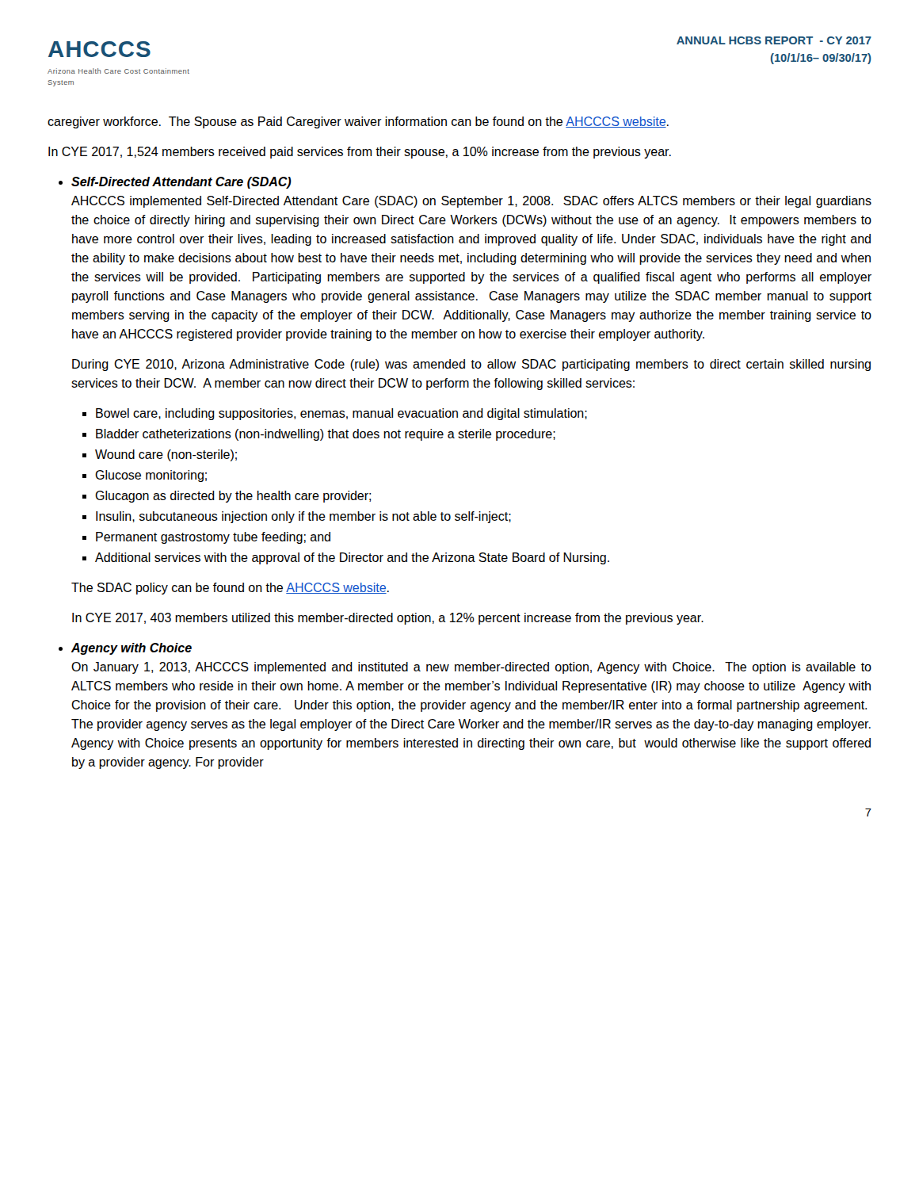AHCCCS
Arizona Health Care Cost Containment System
ANNUAL HCBS REPORT - CY 2017
(10/1/16– 09/30/17)
caregiver workforce. The Spouse as Paid Caregiver waiver information can be found on the AHCCCS website.
In CYE 2017, 1,524 members received paid services from their spouse, a 10% increase from the previous year.
Self-Directed Attendant Care (SDAC)
AHCCCS implemented Self-Directed Attendant Care (SDAC) on September 1, 2008. SDAC offers ALTCS members or their legal guardians the choice of directly hiring and supervising their own Direct Care Workers (DCWs) without the use of an agency. It empowers members to have more control over their lives, leading to increased satisfaction and improved quality of life. Under SDAC, individuals have the right and the ability to make decisions about how best to have their needs met, including determining who will provide the services they need and when the services will be provided. Participating members are supported by the services of a qualified fiscal agent who performs all employer payroll functions and Case Managers who provide general assistance. Case Managers may utilize the SDAC member manual to support members serving in the capacity of the employer of their DCW. Additionally, Case Managers may authorize the member training service to have an AHCCCS registered provider provide training to the member on how to exercise their employer authority.
During CYE 2010, Arizona Administrative Code (rule) was amended to allow SDAC participating members to direct certain skilled nursing services to their DCW. A member can now direct their DCW to perform the following skilled services:
Bowel care, including suppositories, enemas, manual evacuation and digital stimulation;
Bladder catheterizations (non-indwelling) that does not require a sterile procedure;
Wound care (non-sterile);
Glucose monitoring;
Glucagon as directed by the health care provider;
Insulin, subcutaneous injection only if the member is not able to self-inject;
Permanent gastrostomy tube feeding; and
Additional services with the approval of the Director and the Arizona State Board of Nursing.
The SDAC policy can be found on the AHCCCS website.
In CYE 2017, 403 members utilized this member-directed option, a 12% percent increase from the previous year.
Agency with Choice
On January 1, 2013, AHCCCS implemented and instituted a new member-directed option, Agency with Choice. The option is available to ALTCS members who reside in their own home. A member or the member’s Individual Representative (IR) may choose to utilize Agency with Choice for the provision of their care. Under this option, the provider agency and the member/IR enter into a formal partnership agreement. The provider agency serves as the legal employer of the Direct Care Worker and the member/IR serves as the day-to-day managing employer. Agency with Choice presents an opportunity for members interested in directing their own care, but would otherwise like the support offered by a provider agency. For provider
7